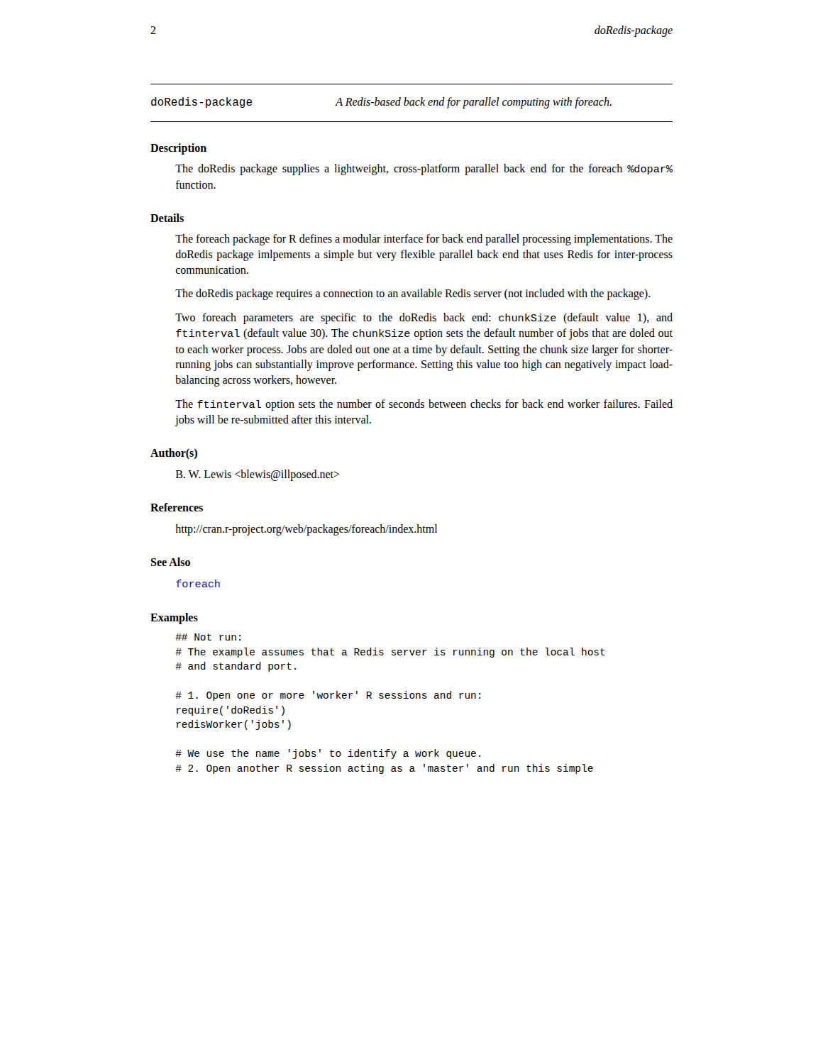2 doRedis-package
doRedis-package A Redis-based back end for parallel computing with foreach.
Description
The doRedis package supplies a lightweight, cross-platform parallel back end for the foreach %dopar% function.
Details
The foreach package for R defines a modular interface for back end parallel processing implementations. The doRedis package imlpements a simple but very flexible parallel back end that uses Redis for inter-process communication.
The doRedis package requires a connection to an available Redis server (not included with the package).
Two foreach parameters are specific to the doRedis back end: chunkSize (default value 1), and ftinterval (default value 30). The chunkSize option sets the default number of jobs that are doled out to each worker process. Jobs are doled out one at a time by default. Setting the chunk size larger for shorter-running jobs can substantially improve performance. Setting this value too high can negatively impact load-balancing across workers, however.
The ftinterval option sets the number of seconds between checks for back end worker failures. Failed jobs will be re-submitted after this interval.
Author(s)
B. W. Lewis <blewis@illposed.net>
References
http://cran.r-project.org/web/packages/foreach/index.html
See Also
foreach
Examples
## Not run: 
# The example assumes that a Redis server is running on the local host
# and standard port.

# 1. Open one or more 'worker' R sessions and run:
require('doRedis')
redisWorker('jobs')

# We use the name 'jobs' to identify a work queue.
# 2. Open another R session acting as a 'master' and run this simple